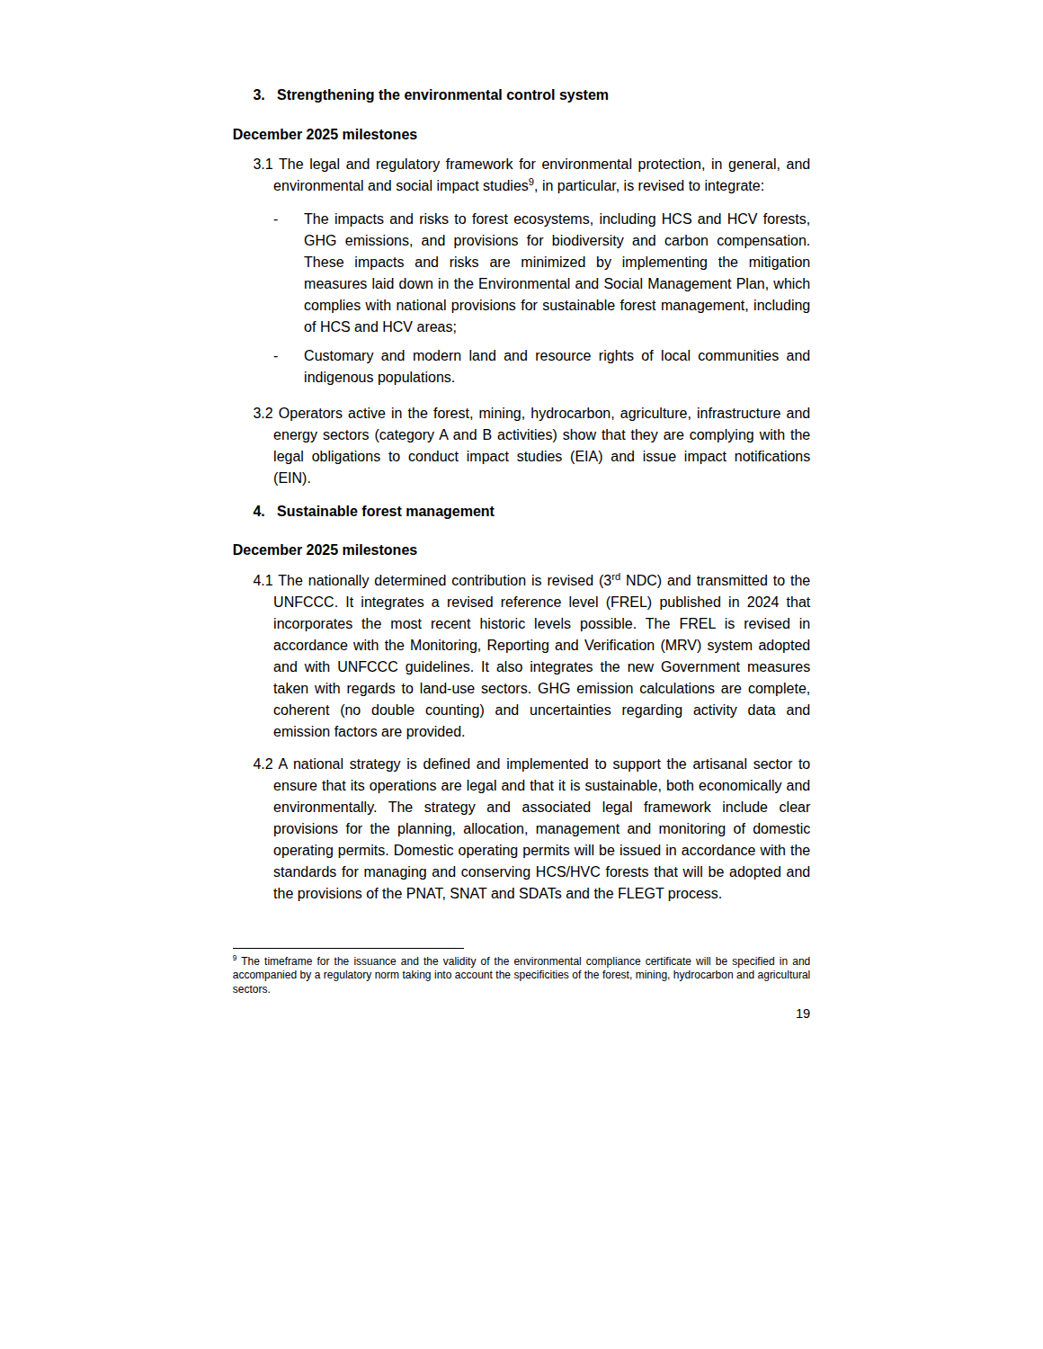3. Strengthening the environmental control system
December 2025 milestones
3.1 The legal and regulatory framework for environmental protection, in general, and environmental and social impact studies9, in particular, is revised to integrate:
The impacts and risks to forest ecosystems, including HCS and HCV forests, GHG emissions, and provisions for biodiversity and carbon compensation. These impacts and risks are minimized by implementing the mitigation measures laid down in the Environmental and Social Management Plan, which complies with national provisions for sustainable forest management, including of HCS and HCV areas;
Customary and modern land and resource rights of local communities and indigenous populations.
3.2 Operators active in the forest, mining, hydrocarbon, agriculture, infrastructure and energy sectors (category A and B activities) show that they are complying with the legal obligations to conduct impact studies (EIA) and issue impact notifications (EIN).
4. Sustainable forest management
December 2025 milestones
4.1 The nationally determined contribution is revised (3rd NDC) and transmitted to the UNFCCC. It integrates a revised reference level (FREL) published in 2024 that incorporates the most recent historic levels possible. The FREL is revised in accordance with the Monitoring, Reporting and Verification (MRV) system adopted and with UNFCCC guidelines. It also integrates the new Government measures taken with regards to land-use sectors. GHG emission calculations are complete, coherent (no double counting) and uncertainties regarding activity data and emission factors are provided.
4.2 A national strategy is defined and implemented to support the artisanal sector to ensure that its operations are legal and that it is sustainable, both economically and environmentally. The strategy and associated legal framework include clear provisions for the planning, allocation, management and monitoring of domestic operating permits. Domestic operating permits will be issued in accordance with the standards for managing and conserving HCS/HVC forests that will be adopted and the provisions of the PNAT, SNAT and SDATs and the FLEGT process.
9 The timeframe for the issuance and the validity of the environmental compliance certificate will be specified in and accompanied by a regulatory norm taking into account the specificities of the forest, mining, hydrocarbon and agricultural sectors.
19